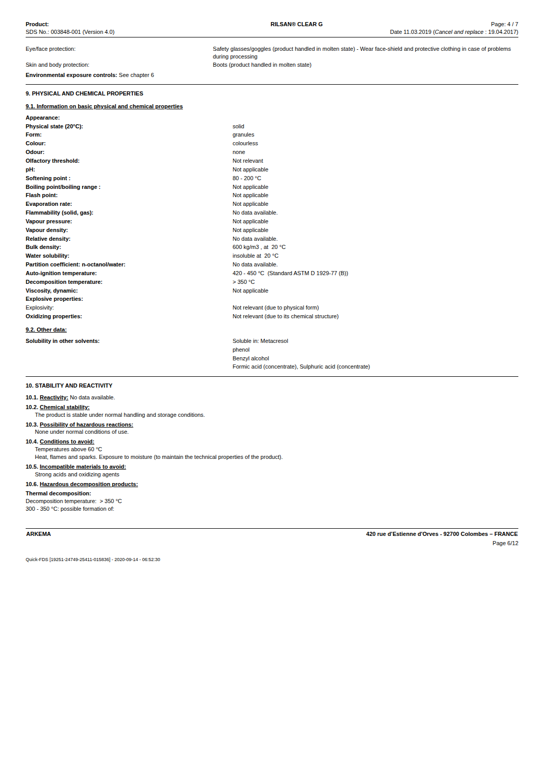| Product: | RILSAN® CLEAR G | Page: 4 / 7 |
| SDS No.: 003848-001 (Version 4.0) | | Date 11.03.2019 ( Cancel and replace : 19.04.2017) |
| Eye/face protection: | Safety glasses/goggles (product handled in molten state) - Wear face-shield and protective clothing in case of problems during processing |
| Skin and body protection: | Boots (product handled in molten state) |
Environmental exposure controls: See chapter 6
9. PHYSICAL AND CHEMICAL PROPERTIES
9.1. Information on basic physical and chemical properties
| Appearance: | |
| Physical state (20°C): | solid |
| Form: | granules |
| Colour: | colourless |
| Odour: | none |
| Olfactory threshold: | Not relevant |
| pH: | Not applicable |
| Softening point : | 80 - 200 °C |
| Boiling point/boiling range : | Not applicable |
| Flash point: | Not applicable |
| Evaporation rate: | Not applicable |
| Flammability (solid, gas): | No data available. |
| Vapour pressure: | Not applicable |
| Vapour density: | Not applicable |
| Relative density: | No data available. |
| Bulk density: | 600 kg/m3 , at 20 °C |
| Water solubility: | insoluble at 20 °C |
| Partition coefficient: n-octanol/water: | No data available. |
| Auto-ignition temperature: | 420 - 450 °C (Standard ASTM D 1929-77 (B)) |
| Decomposition temperature: | > 350 °C |
| Viscosity, dynamic: | Not applicable |
| Explosive properties: | |
| Explosivity: | Not relevant (due to physical form) |
| Oxidizing properties: | Not relevant (due to its chemical structure) |
9.2. Other data:
| Solubility in other solvents: | Soluble in: Metacresol |
| | phenol |
| | Benzyl alcohol |
| | Formic acid (concentrate), Sulphuric acid (concentrate) |
10. STABILITY AND REACTIVITY
10.1. Reactivity: No data available.
10.2. Chemical stability:
The product is stable under normal handling and storage conditions.
10.3. Possibility of hazardous reactions:
None under normal conditions of use.
10.4. Conditions to avoid:
Temperatures above 60 °C
Heat, flames and sparks. Exposure to moisture (to maintain the technical properties of the product).
10.5. Incompatible materials to avoid:
Strong acids and oxidizing agents
10.6. Hazardous decomposition products:
Thermal decomposition:
Decomposition temperature: > 350 °C
300 - 350 °C: possible formation of:
| ARKEMA | 420 rue d’Estienne d'Orves - 92700 Colombes – FRANCE |
Page 6/12
Quick-FDS [19251-24749-25411-015836] - 2020-09-14 - 06:52:30